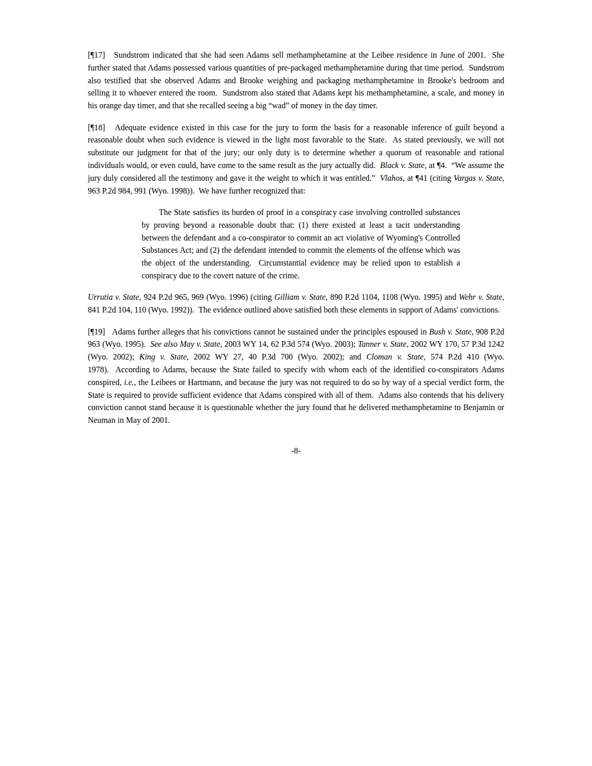[¶17] Sundstrom indicated that she had seen Adams sell methamphetamine at the Leibee residence in June of 2001. She further stated that Adams possessed various quantities of pre-packaged methamphetamine during that time period. Sundstrom also testified that she observed Adams and Brooke weighing and packaging methamphetamine in Brooke's bedroom and selling it to whoever entered the room. Sundstrom also stated that Adams kept his methamphetamine, a scale, and money in his orange day timer, and that she recalled seeing a big “wad” of money in the day timer.
[¶18] Adequate evidence existed in this case for the jury to form the basis for a reasonable inference of guilt beyond a reasonable doubt when such evidence is viewed in the light most favorable to the State. As stated previously, we will not substitute our judgment for that of the jury; our only duty is to determine whether a quorum of reasonable and rational individuals would, or even could, have come to the same result as the jury actually did. Black v. State, at ¶4. “We assume the jury duly considered all the testimony and gave it the weight to which it was entitled.” Vlahos, at ¶41 (citing Vargas v. State, 963 P.2d 984, 991 (Wyo. 1998)). We have further recognized that:
The State satisfies its burden of proof in a conspiracy case involving controlled substances by proving beyond a reasonable doubt that: (1) there existed at least a tacit understanding between the defendant and a co-conspirator to commit an act violative of Wyoming's Controlled Substances Act; and (2) the defendant intended to commit the elements of the offense which was the object of the understanding. Circumstantial evidence may be relied upon to establish a conspiracy due to the covert nature of the crime.
Urrutia v. State, 924 P.2d 965, 969 (Wyo. 1996) (citing Gilliam v. State, 890 P.2d 1104, 1108 (Wyo. 1995) and Wehr v. State, 841 P.2d 104, 110 (Wyo. 1992)). The evidence outlined above satisfied both these elements in support of Adams' convictions.
[¶19] Adams further alleges that his convictions cannot be sustained under the principles espoused in Bush v. State, 908 P.2d 963 (Wyo. 1995). See also May v. State, 2003 WY 14, 62 P.3d 574 (Wyo. 2003); Tanner v. State, 2002 WY 170, 57 P.3d 1242 (Wyo. 2002); King v. State, 2002 WY 27, 40 P.3d 700 (Wyo. 2002); and Cloman v. State, 574 P.2d 410 (Wyo. 1978). According to Adams, because the State failed to specify with whom each of the identified co-conspirators Adams conspired, i.e., the Leibees or Hartmann, and because the jury was not required to do so by way of a special verdict form, the State is required to provide sufficient evidence that Adams conspired with all of them. Adams also contends that his delivery conviction cannot stand because it is questionable whether the jury found that he delivered methamphetamine to Benjamin or Neuman in May of 2001.
-8-